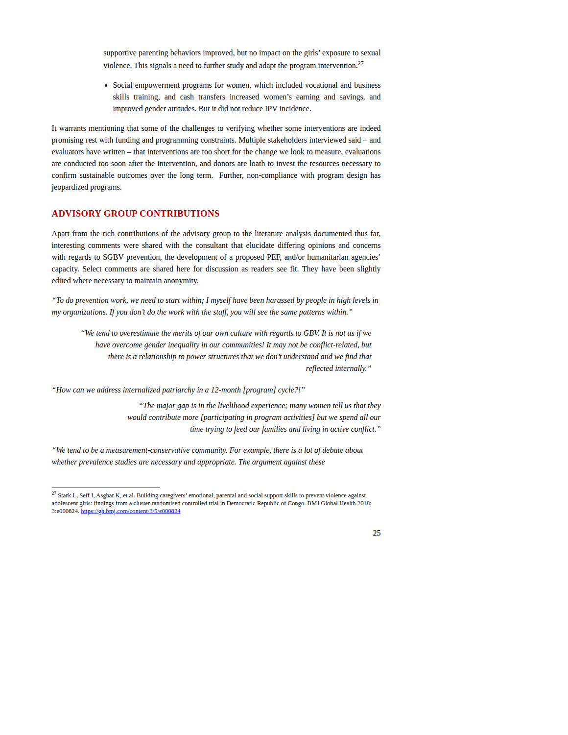supportive parenting behaviors improved, but no impact on the girls’ exposure to sexual violence. This signals a need to further study and adapt the program intervention.27
Social empowerment programs for women, which included vocational and business skills training, and cash transfers increased women’s earning and savings, and improved gender attitudes. But it did not reduce IPV incidence.
It warrants mentioning that some of the challenges to verifying whether some interventions are indeed promising rest with funding and programming constraints. Multiple stakeholders interviewed said – and evaluators have written – that interventions are too short for the change we look to measure, evaluations are conducted too soon after the intervention, and donors are loath to invest the resources necessary to confirm sustainable outcomes over the long term. Further, non-compliance with program design has jeopardized programs.
ADVISORY GROUP CONTRIBUTIONS
Apart from the rich contributions of the advisory group to the literature analysis documented thus far, interesting comments were shared with the consultant that elucidate differing opinions and concerns with regards to SGBV prevention, the development of a proposed PEF, and/or humanitarian agencies’ capacity. Select comments are shared here for discussion as readers see fit. They have been slightly edited where necessary to maintain anonymity.
“To do prevention work, we need to start within; I myself have been harassed by people in high levels in my organizations. If you don’t do the work with the staff, you will see the same patterns within.”
“We tend to overestimate the merits of our own culture with regards to GBV. It is not as if we have overcome gender inequality in our communities! It may not be conflict-related, but there is a relationship to power structures that we don’t understand and we find that reflected internally.”
“How can we address internalized patriarchy in a 12-month [program] cycle?!”
“The major gap is in the livelihood experience; many women tell us that they would contribute more [participating in program activities] but we spend all our time trying to feed our families and living in active conflict.”
“We tend to be a measurement-conservative community. For example, there is a lot of debate about whether prevalence studies are necessary and appropriate. The argument against these
27 Stark L, Seff I, Asghar K, et al. Building caregivers’ emotional, parental and social support skills to prevent violence against adolescent girls: findings from a cluster randomised controlled trial in Democratic Republic of Congo. BMJ Global Health 2018; 3:e000824. https://gh.bmj.com/content/3/5/e000824
25